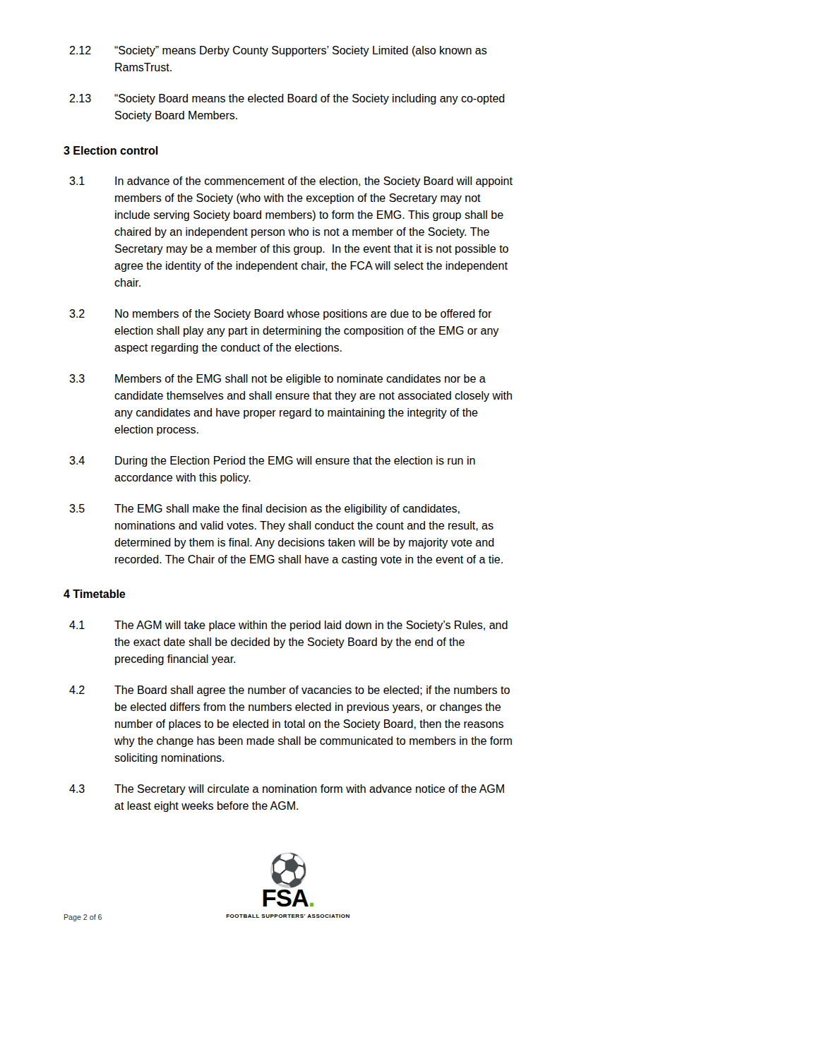2.12
“Society” means Derby County Supporters’ Society Limited (also known as RamsTrust.
2.13
“Society Board means the elected Board of the Society including any co-opted Society Board Members.
3 Election control
3.1
In advance of the commencement of the election, the Society Board will appoint members of the Society (who with the exception of the Secretary may not include serving Society board members) to form the EMG. This group shall be chaired by an independent person who is not a member of the Society. The Secretary may be a member of this group. In the event that it is not possible to agree the identity of the independent chair, the FCA will select the independent chair.
3.2
No members of the Society Board whose positions are due to be offered for election shall play any part in determining the composition of the EMG or any aspect regarding the conduct of the elections.
3.3
Members of the EMG shall not be eligible to nominate candidates nor be a candidate themselves and shall ensure that they are not associated closely with any candidates and have proper regard to maintaining the integrity of the election process.
3.4
During the Election Period the EMG will ensure that the election is run in accordance with this policy.
3.5
The EMG shall make the final decision as the eligibility of candidates, nominations and valid votes. They shall conduct the count and the result, as determined by them is final. Any decisions taken will be by majority vote and recorded. The Chair of the EMG shall have a casting vote in the event of a tie.
4 Timetable
4.1
The AGM will take place within the period laid down in the Society’s Rules, and the exact date shall be decided by the Society Board by the end of the preceding financial year.
4.2
The Board shall agree the number of vacancies to be elected; if the numbers to be elected differs from the numbers elected in previous years, or changes the number of places to be elected in total on the Society Board, then the reasons why the change has been made shall be communicated to members in the form soliciting nominations.
4.3
The Secretary will circulate a nomination form with advance notice of the AGM at least eight weeks before the AGM.
Page 2 of 6
⚽
FSA.
FOOTBALL SUPPORTERS' ASSOCIATION